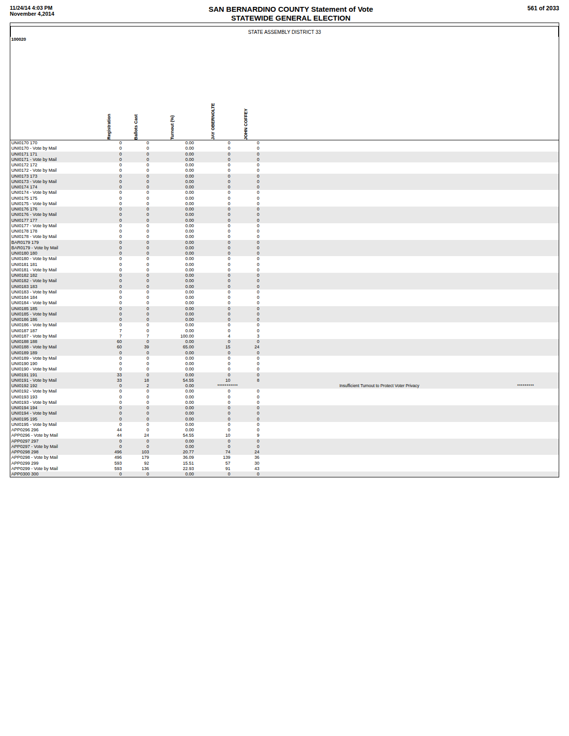11/24/14 4:03 PM
November 4,2014
SAN BERNARDINO COUNTY Statement of Vote
STATEWIDE GENERAL ELECTION
561 of 2033
STATE ASSEMBLY DISTRICT 33
| 100020 | Registration | Ballots Cast | Turnout (%) | JAY OBERNOLTE | JOHN COFFEY | | | | | | | | |
| --- | --- | --- | --- | --- | --- | --- | --- | --- | --- | --- | --- | --- | --- |
| UNI0170 170 | 0 | 0 | 0.00 | 0 | 0 | | | | | | | | |
| UNI0170 - Vote by Mail | 0 | 0 | 0.00 | 0 | 0 | | | | | | | | |
| UNI0171 171 | 0 | 0 | 0.00 | 0 | 0 | | | | | | | | |
| UNI0171 - Vote by Mail | 0 | 0 | 0.00 | 0 | 0 | | | | | | | | |
| UNI0172 172 | 0 | 0 | 0.00 | 0 | 0 | | | | | | | | |
| UNI0172 - Vote by Mail | 0 | 0 | 0.00 | 0 | 0 | | | | | | | | |
| UNI0173 173 | 0 | 0 | 0.00 | 0 | 0 | | | | | | | | |
| UNI0173 - Vote by Mail | 0 | 0 | 0.00 | 0 | 0 | | | | | | | | |
| UNI0174 174 | 0 | 0 | 0.00 | 0 | 0 | | | | | | | | |
| UNI0174 - Vote by Mail | 0 | 0 | 0.00 | 0 | 0 | | | | | | | | |
| UNI0175 175 | 0 | 0 | 0.00 | 0 | 0 | | | | | | | | |
| UNI0175 - Vote by Mail | 0 | 0 | 0.00 | 0 | 0 | | | | | | | | |
| UNI0176 176 | 0 | 0 | 0.00 | 0 | 0 | | | | | | | | |
| UNI0176 - Vote by Mail | 0 | 0 | 0.00 | 0 | 0 | | | | | | | | |
| UNI0177 177 | 0 | 0 | 0.00 | 0 | 0 | | | | | | | | |
| UNI0177 - Vote by Mail | 0 | 0 | 0.00 | 0 | 0 | | | | | | | | |
| UNI0178 178 | 0 | 0 | 0.00 | 0 | 0 | | | | | | | | |
| UNI0178 - Vote by Mail | 0 | 0 | 0.00 | 0 | 0 | | | | | | | | |
| BAR0179 179 | 0 | 0 | 0.00 | 0 | 0 | | | | | | | | |
| BAR0179 - Vote by Mail | 0 | 0 | 0.00 | 0 | 0 | | | | | | | | |
| UNI0180 180 | 0 | 0 | 0.00 | 0 | 0 | | | | | | | | |
| UNI0180 - Vote by Mail | 0 | 0 | 0.00 | 0 | 0 | | | | | | | | |
| UNI0181 181 | 0 | 0 | 0.00 | 0 | 0 | | | | | | | | |
| UNI0181 - Vote by Mail | 0 | 0 | 0.00 | 0 | 0 | | | | | | | | |
| UNI0182 182 | 0 | 0 | 0.00 | 0 | 0 | | | | | | | | |
| UNI0182 - Vote by Mail | 0 | 0 | 0.00 | 0 | 0 | | | | | | | | |
| UNI0183 183 | 0 | 0 | 0.00 | 0 | 0 | | | | | | | | |
| UNI0183 - Vote by Mail | 0 | 0 | 0.00 | 0 | 0 | | | | | | | | |
| UNI0184 184 | 0 | 0 | 0.00 | 0 | 0 | | | | | | | | |
| UNI0184 - Vote by Mail | 0 | 0 | 0.00 | 0 | 0 | | | | | | | | |
| UNI0185 185 | 0 | 0 | 0.00 | 0 | 0 | | | | | | | | |
| UNI0185 - Vote by Mail | 0 | 0 | 0.00 | 0 | 0 | | | | | | | | |
| UNI0186 186 | 0 | 0 | 0.00 | 0 | 0 | | | | | | | | |
| UNI0186 - Vote by Mail | 0 | 0 | 0.00 | 0 | 0 | | | | | | | | |
| UNI0187 187 | 7 | 0 | 0.00 | 0 | 0 | | | | | | | | |
| UNI0187 - Vote by Mail | 7 | 7 | 100.00 | 4 | 3 | | | | | | | | |
| UNI0188 188 | 60 | 0 | 0.00 | 0 | 0 | | | | | | | | |
| UNI0188 - Vote by Mail | 60 | 39 | 65.00 | 15 | 24 | | | | | | | | |
| UNI0189 189 | 0 | 0 | 0.00 | 0 | 0 | | | | | | | | |
| UNI0189 - Vote by Mail | 0 | 0 | 0.00 | 0 | 0 | | | | | | | | |
| UNI0190 190 | 0 | 0 | 0.00 | 0 | 0 | | | | | | | | |
| UNI0190 - Vote by Mail | 0 | 0 | 0.00 | 0 | 0 | | | | | | | | |
| UNI0191 191 | 33 | 0 | 0.00 | 0 | 0 | | | | | | | | |
| UNI0191 - Vote by Mail | 33 | 18 | 54.55 | 10 | 8 | | | | | | | | |
| UNI0192 192 | 0 | 2 | 0.00 | *********** | Insufficient Turnout to Protect Voter Privacy | ********* | |
| UNI0192 - Vote by Mail | 0 | 0 | 0.00 | 0 | 0 | | | | | | | | |
| UNI0193 193 | 0 | 0 | 0.00 | 0 | 0 | | | | | | | | |
| UNI0193 - Vote by Mail | 0 | 0 | 0.00 | 0 | 0 | | | | | | | | |
| UNI0194 194 | 0 | 0 | 0.00 | 0 | 0 | | | | | | | | |
| UNI0194 - Vote by Mail | 0 | 0 | 0.00 | 0 | 0 | | | | | | | | |
| UNI0195 195 | 0 | 0 | 0.00 | 0 | 0 | | | | | | | | |
| UNI0195 - Vote by Mail | 0 | 0 | 0.00 | 0 | 0 | | | | | | | | |
| APP0296 296 | 44 | 0 | 0.00 | 0 | 0 | | | | | | | | |
| APP0296 - Vote by Mail | 44 | 24 | 54.55 | 10 | 9 | | | | | | | | |
| APP0297 297 | 0 | 0 | 0.00 | 0 | 0 | | | | | | | | |
| APP0297 - Vote by Mail | 0 | 0 | 0.00 | 0 | 0 | | | | | | | | |
| APP0298 298 | 496 | 103 | 20.77 | 74 | 24 | | | | | | | | |
| APP0298 - Vote by Mail | 496 | 179 | 36.09 | 139 | 36 | | | | | | | | |
| APP0299 299 | 593 | 92 | 15.51 | 57 | 30 | | | | | | | | |
| APP0299 - Vote by Mail | 593 | 136 | 22.93 | 91 | 43 | | | | | | | | |
| APP0300 300 | 0 | 0 | 0.00 | 0 | 0 | | | | | | | | |